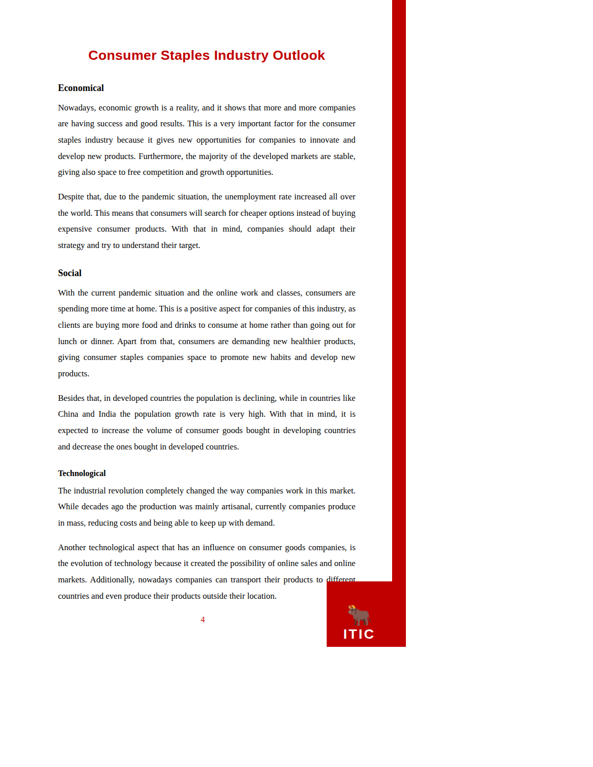Consumer Staples Industry Outlook
Economical
Nowadays, economic growth is a reality, and it shows that more and more companies are having success and good results. This is a very important factor for the consumer staples industry because it gives new opportunities for companies to innovate and develop new products. Furthermore, the majority of the developed markets are stable, giving also space to free competition and growth opportunities.
Despite that, due to the pandemic situation, the unemployment rate increased all over the world. This means that consumers will search for cheaper options instead of buying expensive consumer products. With that in mind, companies should adapt their strategy and try to understand their target.
Social
With the current pandemic situation and the online work and classes, consumers are spending more time at home. This is a positive aspect for companies of this industry, as clients are buying more food and drinks to consume at home rather than going out for lunch or dinner. Apart from that, consumers are demanding new healthier products, giving consumer staples companies space to promote new habits and develop new products.
Besides that, in developed countries the population is declining, while in countries like China and India the population growth rate is very high. With that in mind, it is expected to increase the volume of consumer goods bought in developing countries and decrease the ones bought in developed countries.
Technological
The industrial revolution completely changed the way companies work in this market. While decades ago the production was mainly artisanal, currently companies produce in mass, reducing costs and being able to keep up with demand.
Another technological aspect that has an influence on consumer goods companies, is the evolution of technology because it created the possibility of online sales and online markets. Additionally, nowadays companies can transport their products to different countries and even produce their products outside their location.
4
🐂
ITIC